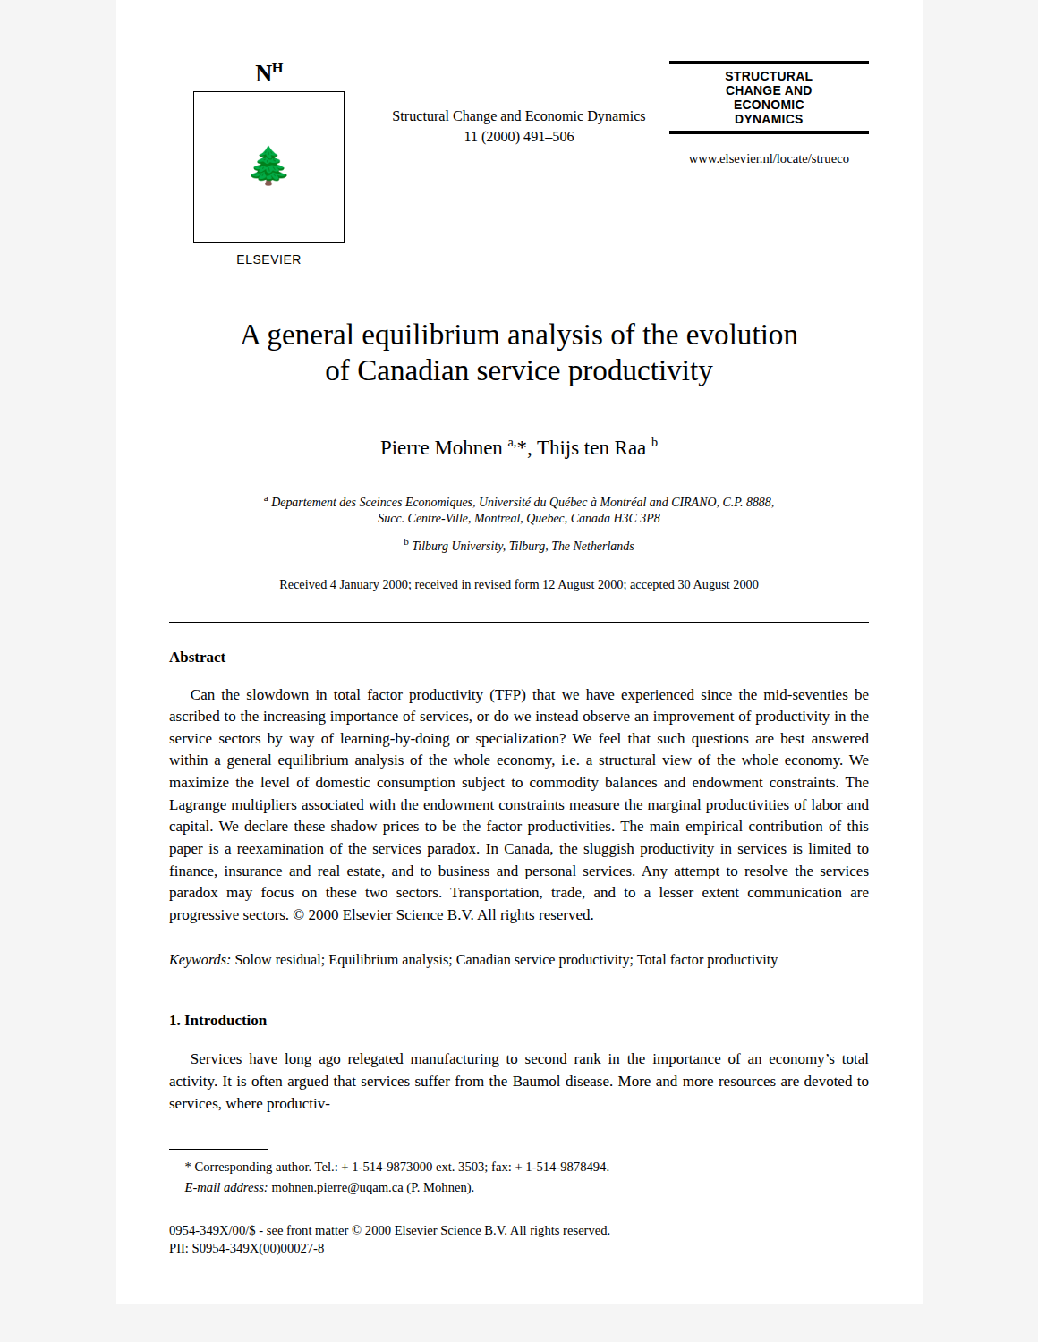NH
🌲
ELSEVIER
Structural Change and Economic Dynamics 11 (2000) 491–506
STRUCTURAL
CHANGE AND
ECONOMIC
DYNAMICS
www.elsevier.nl/locate/strueco
A general equilibrium analysis of the evolution
of Canadian service productivity
Pierre Mohnen a,*, Thijs ten Raa b
a Departement des Sceinces Economiques, Université du Québec à Montréal and CIRANO, C.P. 8888,
Succ. Centre-Ville, Montreal, Quebec, Canada H3C 3P8
b Tilburg University, Tilburg, The Netherlands
Received 4 January 2000; received in revised form 12 August 2000; accepted 30 August 2000
Abstract
Can the slowdown in total factor productivity (TFP) that we have experienced since the mid-seventies be ascribed to the increasing importance of services, or do we instead observe an improvement of productivity in the service sectors by way of learning-by-doing or specialization? We feel that such questions are best answered within a general equilibrium analysis of the whole economy, i.e. a structural view of the whole economy. We maximize the level of domestic consumption subject to commodity balances and endowment constraints. The Lagrange multipliers associated with the endowment constraints measure the marginal productivities of labor and capital. We declare these shadow prices to be the factor productivities. The main empirical contribution of this paper is a reexamination of the services paradox. In Canada, the sluggish productivity in services is limited to finance, insurance and real estate, and to business and personal services. Any attempt to resolve the services paradox may focus on these two sectors. Transportation, trade, and to a lesser extent communication are progressive sectors. © 2000 Elsevier Science B.V. All rights reserved.
Keywords: Solow residual; Equilibrium analysis; Canadian service productivity; Total factor productivity
1. Introduction
Services have long ago relegated manufacturing to second rank in the importance of an economy’s total activity. It is often argued that services suffer from the Baumol disease. More and more resources are devoted to services, where productiv-
* Corresponding author. Tel.: + 1-514-9873000 ext. 3503; fax: + 1-514-9878494.
E-mail address: mohnen.pierre@uqam.ca (P. Mohnen).
0954-349X/00/$ - see front matter © 2000 Elsevier Science B.V. All rights reserved.
PII: S0954-349X(00)00027-8